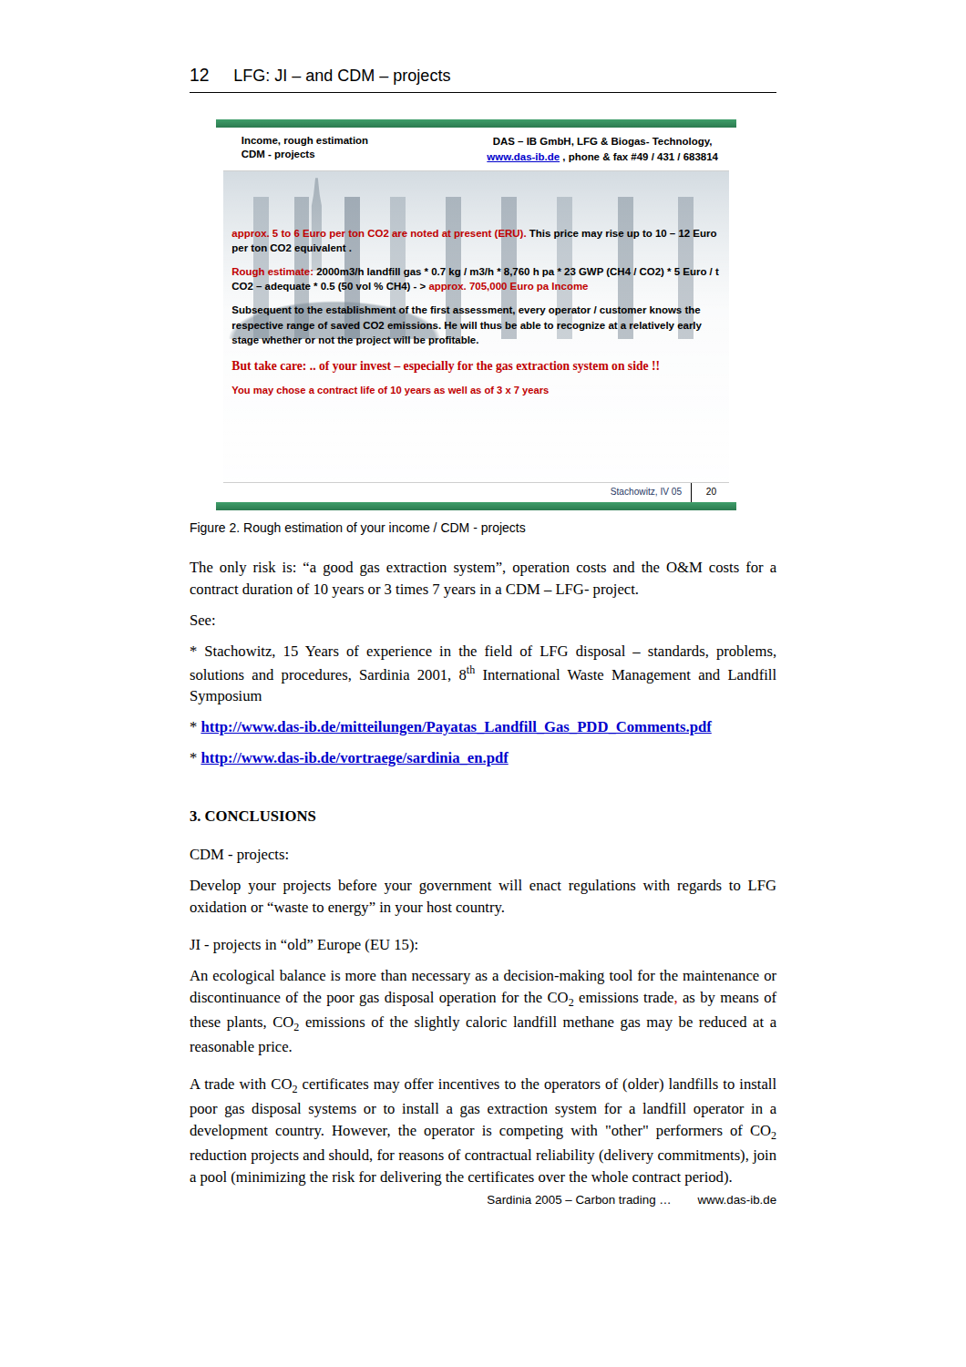12 LFG: JI – and CDM – projects
Income, rough estimation
CDM - projects
DAS – IB GmbH, LFG & Biogas- Technology,
www.das-ib.de , phone & fax #49 / 431 / 683814
approx. 5 to 6 Euro per ton CO2 are noted at present (ERU). This price may rise up to 10 – 12 Euro per ton CO2 equivalent .
Rough estimate: 2000m3/h landfill gas * 0.7 kg / m3/h * 8,760 h pa * 23 GWP (CH4 / CO2) * 5 Euro / t CO2 – adequate * 0.5 (50 vol % CH4) - > approx. 705,000 Euro pa Income
Subsequent to the establishment of the first assessment, every operator / customer knows the respective range of saved CO2 emissions. He will thus be able to recognize at a relatively early stage whether or not the project will be profitable.
But take care: .. of your invest – especially for the gas extraction system on side !!
You may chose a contract life of 10 years as well as of 3 x 7 years
Stachowitz, IV 05
20
Figure 2. Rough estimation of your income / CDM - projects
The only risk is: “a good gas extraction system”, operation costs and the O&M costs for a contract duration of 10 years or 3 times 7 years in a CDM – LFG- project.
See:
* Stachowitz, 15 Years of experience in the field of LFG disposal – standards, problems, solutions and procedures, Sardinia 2001, 8th International Waste Management and Landfill Symposium
* http://www.das-ib.de/mitteilungen/Payatas_Landfill_Gas_PDD_Comments.pdf
* http://www.das-ib.de/vortraege/sardinia_en.pdf
3. CONCLUSIONS
CDM - projects:
Develop your projects before your government will enact regulations with regards to LFG oxidation or “waste to energy” in your host country.
JI - projects in “old” Europe (EU 15):
An ecological balance is more than necessary as a decision-making tool for the maintenance or discontinuance of the poor gas disposal operation for the CO2 emissions trade, as by means of these plants, CO2 emissions of the slightly caloric landfill methane gas may be reduced at a reasonable price.
A trade with CO2 certificates may offer incentives to the operators of (older) landfills to install poor gas disposal systems or to install a gas extraction system for a landfill operator in a development country. However, the operator is competing with "other" performers of CO2 reduction projects and should, for reasons of contractual reliability (delivery commitments), join a pool (minimizing the risk for delivering the certificates over the whole contract period).
Sardinia 2005 – Carbon trading … www.das-ib.de